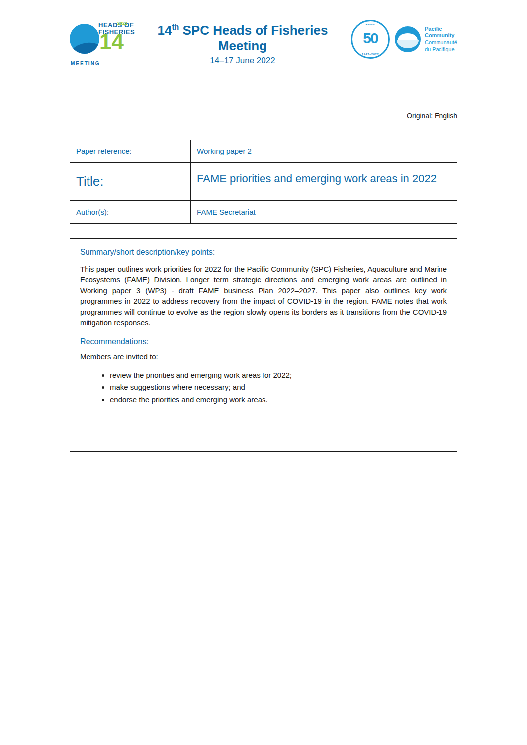HEADS OF FISHERIES
2022
14
MEETING
14th SPC Heads of Fisheries Meeting
14–17 June 2022
•••••
50
1947–2022
Pacific
Community
Communauté
du Pacifique
Original: English
| Paper reference: | Working paper 2 |
| Title: | FAME priorities and emerging work areas in 2022 |
| Author(s): | FAME Secretariat |
Summary/short description/key points:
This paper outlines work priorities for 2022 for the Pacific Community (SPC) Fisheries, Aquaculture and Marine Ecosystems (FAME) Division. Longer term strategic directions and emerging work areas are outlined in Working paper 3 (WP3) - draft FAME business Plan 2022–2027. This paper also outlines key work programmes in 2022 to address recovery from the impact of COVID-19 in the region. FAME notes that work programmes will continue to evolve as the region slowly opens its borders as it transitions from the COVID-19 mitigation responses.
Recommendations:
Members are invited to:
review the priorities and emerging work areas for 2022;
make suggestions where necessary; and
endorse the priorities and emerging work areas.